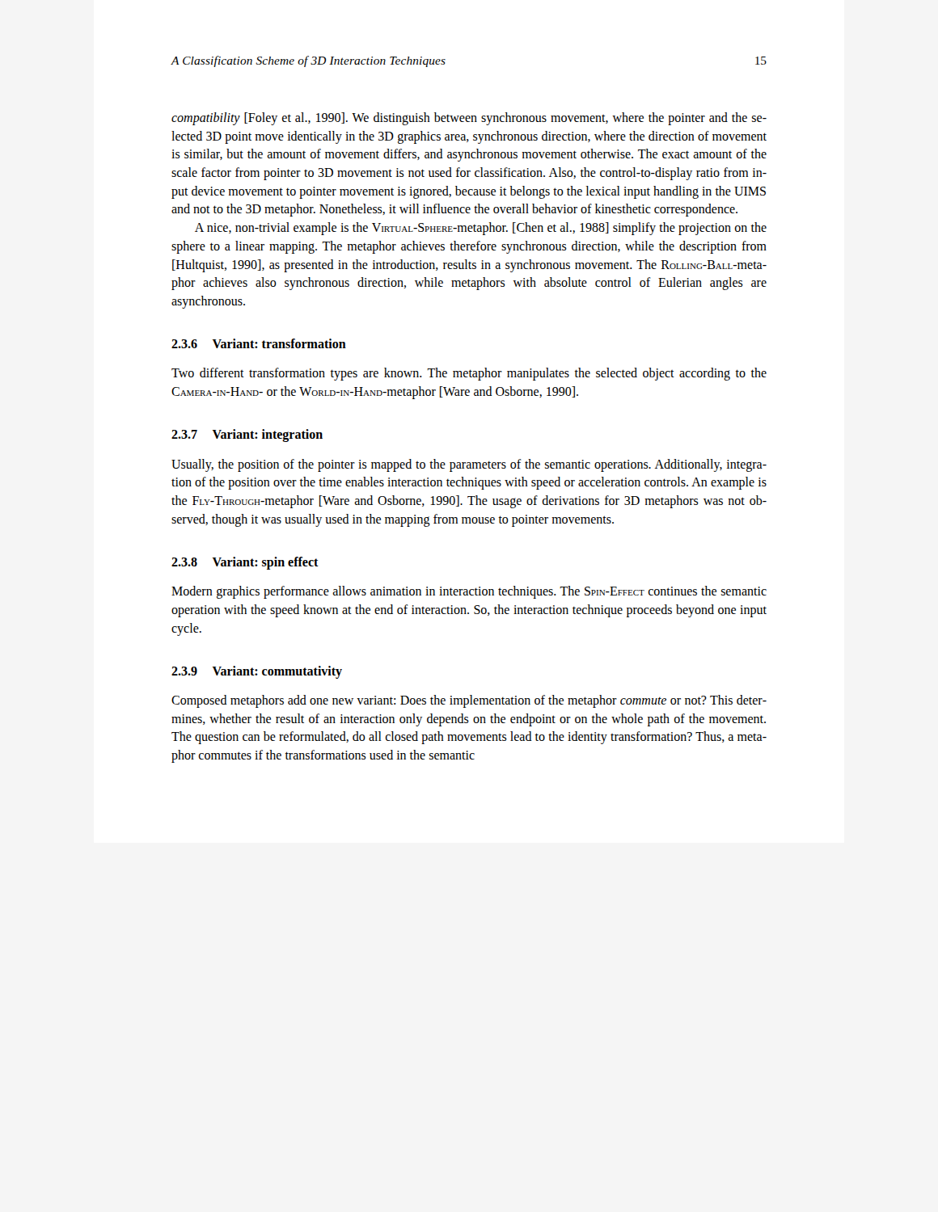A Classification Scheme of 3D Interaction Techniques 15
compatibility [Foley et al., 1990]. We distinguish between synchronous movement, where the pointer and the selected 3D point move identically in the 3D graphics area, synchronous direction, where the direction of movement is similar, but the amount of movement differs, and asynchronous movement otherwise. The exact amount of the scale factor from pointer to 3D movement is not used for classification. Also, the control-to-display ratio from input device movement to pointer movement is ignored, because it belongs to the lexical input handling in the UIMS and not to the 3D metaphor. Nonetheless, it will influence the overall behavior of kinesthetic correspondence.
A nice, non-trivial example is the Virtual-Sphere-metaphor. [Chen et al., 1988] simplify the projection on the sphere to a linear mapping. The metaphor achieves therefore synchronous direction, while the description from [Hultquist, 1990], as presented in the introduction, results in a synchronous movement. The Rolling-Ball-metaphor achieves also synchronous direction, while metaphors with absolute control of Eulerian angles are asynchronous.
2.3.6 Variant: transformation
Two different transformation types are known. The metaphor manipulates the selected object according to the Camera-in-Hand- or the World-in-Hand-metaphor [Ware and Osborne, 1990].
2.3.7 Variant: integration
Usually, the position of the pointer is mapped to the parameters of the semantic operations. Additionally, integration of the position over the time enables interaction techniques with speed or acceleration controls. An example is the Fly-Through-metaphor [Ware and Osborne, 1990]. The usage of derivations for 3D metaphors was not observed, though it was usually used in the mapping from mouse to pointer movements.
2.3.8 Variant: spin effect
Modern graphics performance allows animation in interaction techniques. The Spin-Effect continues the semantic operation with the speed known at the end of interaction. So, the interaction technique proceeds beyond one input cycle.
2.3.9 Variant: commutativity
Composed metaphors add one new variant: Does the implementation of the metaphor commute or not? This determines, whether the result of an interaction only depends on the endpoint or on the whole path of the movement. The question can be reformulated, do all closed path movements lead to the identity transformation? Thus, a metaphor commutes if the transformations used in the semantic